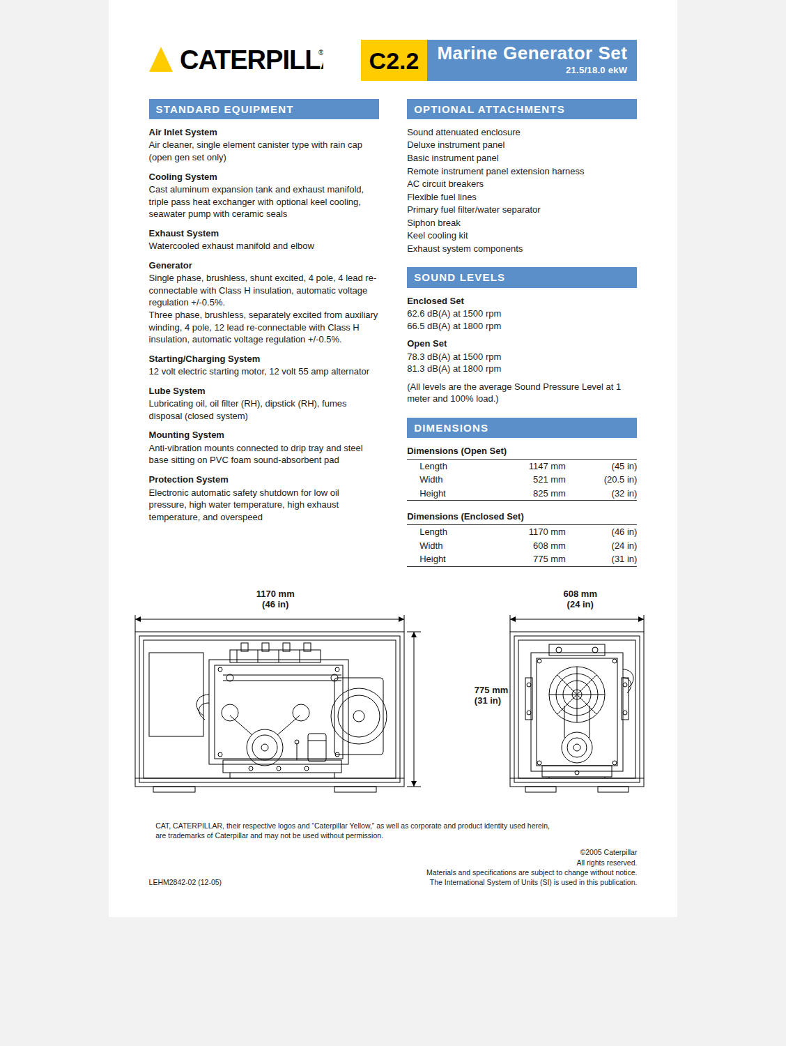CATERPILLAR ®
C2.2
Marine Generator Set
21.5/18.0 ekW
Standard Equipment
Air Inlet System
Air cleaner, single element canister type with rain cap (open gen set only)
Cooling System
Cast aluminum expansion tank and exhaust manifold, triple pass heat exchanger with optional keel cooling, seawater pump with ceramic seals
Exhaust System
Watercooled exhaust manifold and elbow
Generator
Single phase, brushless, shunt excited, 4 pole, 4 lead re-connectable with Class H insulation, automatic voltage regulation +/-0.5%.
Three phase, brushless, separately excited from auxiliary winding, 4 pole, 12 lead re-connectable with Class H insulation, automatic voltage regulation +/-0.5%.
Starting/Charging System
12 volt electric starting motor, 12 volt 55 amp alternator
Lube System
Lubricating oil, oil filter (RH), dipstick (RH), fumes disposal (closed system)
Mounting System
Anti-vibration mounts connected to drip tray and steel base sitting on PVC foam sound-absorbent pad
Protection System
Electronic automatic safety shutdown for low oil pressure, high water temperature, high exhaust temperature, and overspeed
Optional Attachments
Sound attenuated enclosure
Deluxe instrument panel
Basic instrument panel
Remote instrument panel extension harness
AC circuit breakers
Flexible fuel lines
Primary fuel filter/water separator
Siphon break
Keel cooling kit
Exhaust system components
Sound Levels
Enclosed Set
62.6 dB(A) at 1500 rpm
66.5 dB(A) at 1800 rpm
Open Set
78.3 dB(A) at 1500 rpm
81.3 dB(A) at 1800 rpm
(All levels are the average Sound Pressure Level at 1 meter and 100% load.)
Dimensions
Dimensions (Open Set)
| Length | 1147 mm | (45 in) |
| Width | 521 mm | (20.5 in) |
| Height | 825 mm | (32 in) |
Dimensions (Enclosed Set)
| Length | 1170 mm | (46 in) |
| Width | 608 mm | (24 in) |
| Height | 775 mm | (31 in) |
1170 mm
(46 in)
775 mm
(31 in)
608 mm
(24 in)
CAT, CATERPILLAR, their respective logos and “Caterpillar Yellow,” as well as corporate and product identity used herein,
are trademarks of Caterpillar and may not be used without permission.
LEHM2842-02 (12-05)
©2005 Caterpillar
All rights reserved.
Materials and specifications are subject to change without notice.
The International System of Units (SI) is used in this publication.